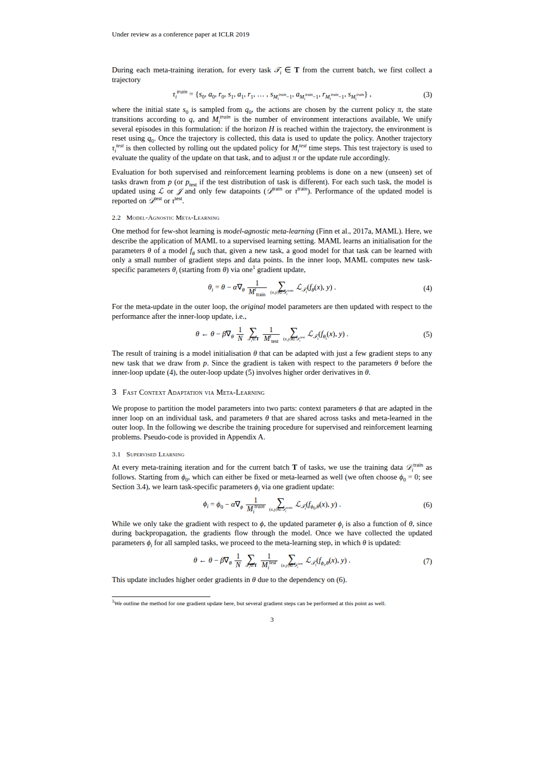Under review as a conference paper at ICLR 2019
During each meta-training iteration, for every task 𝒯i ∈ T from the current batch, we first collect a trajectory
τitrain = {s0, a0, r0, s1, a1, r1, … , sMitrain−1, aMitrain−1, rMitrain−1, sMitrain} , (3)
where the initial state s0 is sampled from q0, the actions are chosen by the current policy π, the state transitions according to q, and Mitrain is the number of environment interactions available, We unify several episodes in this formulation: if the horizon H is reached within the trajectory, the environment is reset using q0. Once the trajectory is collected, this data is used to update the policy. Another trajectory τitest is then collected by rolling out the updated policy for Mitest time steps. This test trajectory is used to evaluate the quality of the update on that task, and to adjust π or the update rule accordingly.
Evaluation for both supervised and reinforcement learning problems is done on a new (unseen) set of tasks drawn from p (or ptest if the test distribution of task is different). For each such task, the model is updated using ℒ or 𝒥 and only few datapoints (𝒟train or τtrain). Performance of the updated model is reported on 𝒟test or τtest.
2.2 Model-Agnostic Meta-Learning
One method for few-shot learning is model-agnostic meta-learning (Finn et al., 2017a, MAML). Here, we describe the application of MAML to a supervised learning setting. MAML learns an initialisation for the parameters θ of a model fθ such that, given a new task, a good model for that task can be learned with only a small number of gradient steps and data points. In the inner loop, MAML computes new task-specific parameters θi (starting from θ) via one1 gradient update,
θi = θ − α∇θ 1 Mitrain ∑(x,y)∈𝒟itrain ℒ𝒯i(fθ(x), y) . (4)
For the meta-update in the outer loop, the original model parameters are then updated with respect to the performance after the inner-loop update, i.e.,
θ ← θ − β∇θ 1 N ∑𝒯i∈T 1 Mitest ∑(x,y)∈𝒟itest ℒ𝒯i(fθi(x), y) . (5)
The result of training is a model initialisation θ that can be adapted with just a few gradient steps to any new task that we draw from p. Since the gradient is taken with respect to the parameters θ before the inner-loop update (4), the outer-loop update (5) involves higher order derivatives in θ.
3 Fast Context Adaptation via Meta-Learning
We propose to partition the model parameters into two parts: context parameters ϕ that are adapted in the inner loop on an individual task, and parameters θ that are shared across tasks and meta-learned in the outer loop. In the following we describe the training procedure for supervised and reinforcement learning problems. Pseudo-code is provided in Appendix A.
3.1 Supervised Learning
At every meta-training iteration and for the current batch T of tasks, we use the training data 𝒟itrain as follows. Starting from ϕ0, which can either be fixed or meta-learned as well (we often choose ϕ0 = 0; see Section 3.4), we learn task-specific parameters ϕi via one gradient update:
ϕi = ϕ0 − α∇ϕ 1 Mitrain ∑(x,y)∈𝒟itrain ℒ𝒯i(fϕ0,θ(x), y) . (6)
While we only take the gradient with respect to ϕ, the updated parameter ϕi is also a function of θ, since during backpropagation, the gradients flow through the model. Once we have collected the updated parameters ϕi for all sampled tasks, we proceed to the meta-learning step, in which θ is updated:
θ ← θ − β∇θ 1 N ∑𝒯i∈T 1 Mitest ∑(x,y)∈𝒟itest ℒ𝒯i(fϕi,θ(x), y) . (7)
This update includes higher order gradients in θ due to the dependency on (6).
1We outline the method for one gradient update here, but several gradient steps can be performed at this point as well.
3